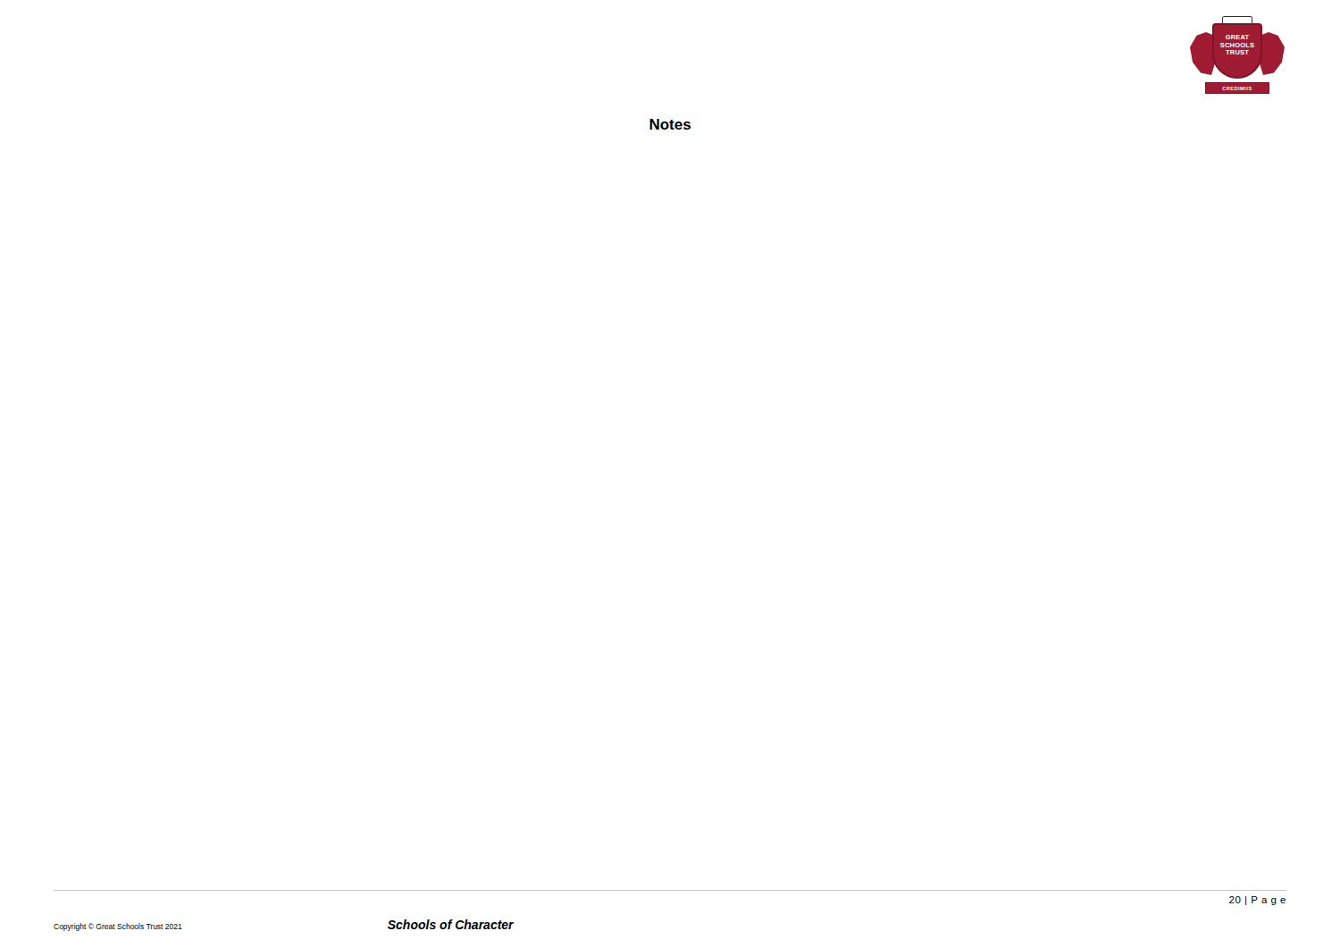GREAT
SCHOOLS
TRUST
CREDIMUS
Notes
20 | P a g e
Copyright © Great Schools Trust 2021 Schools of Character